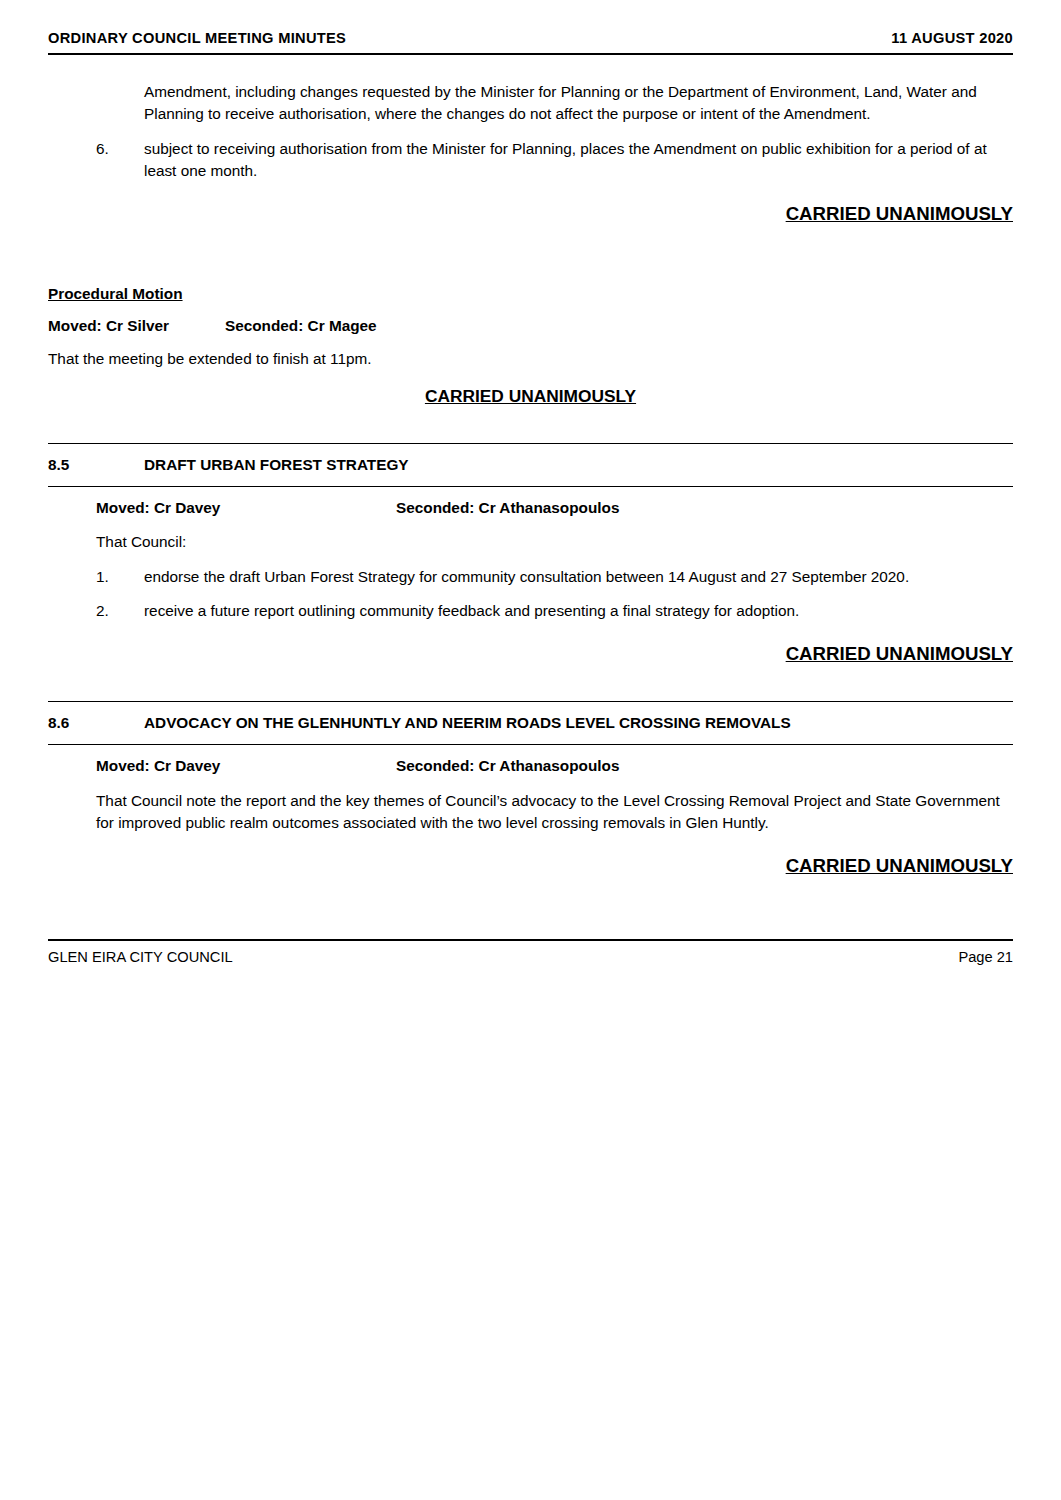ORDINARY COUNCIL MEETING MINUTES 11 AUGUST 2020
Amendment, including changes requested by the Minister for Planning or the Department of Environment, Land, Water and Planning to receive authorisation, where the changes do not affect the purpose or intent of the Amendment.
6. subject to receiving authorisation from the Minister for Planning, places the Amendment on public exhibition for a period of at least one month.
CARRIED UNANIMOUSLY
Procedural Motion
Moved: Cr SilverSeconded: Cr Magee
That the meeting be extended to finish at 11pm.
CARRIED UNANIMOUSLY
8.5 DRAFT URBAN FOREST STRATEGY
Moved: Cr Davey Seconded: Cr Athanasopoulos
That Council:
1. endorse the draft Urban Forest Strategy for community consultation between 14 August and 27 September 2020.
2. receive a future report outlining community feedback and presenting a final strategy for adoption.
CARRIED UNANIMOUSLY
8.6 ADVOCACY ON THE GLENHUNTLY AND NEERIM ROADS LEVEL CROSSING REMOVALS
Moved: Cr Davey Seconded: Cr Athanasopoulos
That Council note the report and the key themes of Council’s advocacy to the Level Crossing Removal Project and State Government for improved public realm outcomes associated with the two level crossing removals in Glen Huntly.
CARRIED UNANIMOUSLY
GLEN EIRA CITY COUNCIL Page 21